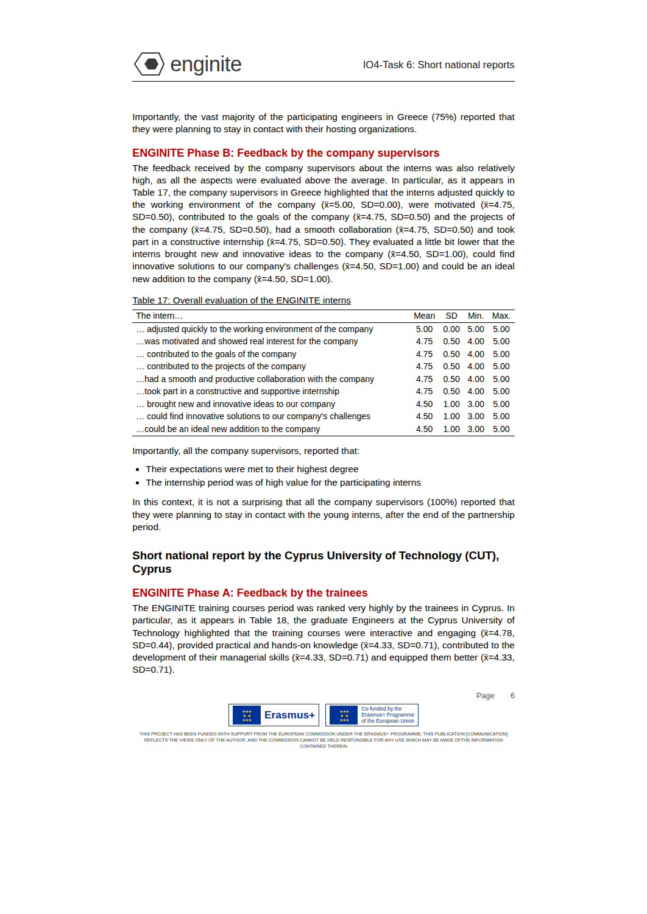enginite
IO4-Task 6: Short national reports
Importantly, the vast majority of the participating engineers in Greece (75%) reported that they were planning to stay in contact with their hosting organizations.
ENGINITE Phase B: Feedback by the company supervisors
The feedback received by the company supervisors about the interns was also relatively high, as all the aspects were evaluated above the average. In particular, as it appears in Table 17, the company supervisors in Greece highlighted that the interns adjusted quickly to the working environment of the company (x̄=5.00, SD=0.00), were motivated (x̄=4.75, SD=0.50), contributed to the goals of the company (x̄=4.75, SD=0.50) and the projects of the company (x̄=4.75, SD=0.50), had a smooth collaboration (x̄=4.75, SD=0.50) and took part in a constructive internship (x̄=4.75, SD=0.50). They evaluated a little bit lower that the interns brought new and innovative ideas to the company (x̄=4.50, SD=1.00), could find innovative solutions to our company's challenges (x̄=4.50, SD=1.00) and could be an ideal new addition to the company (x̄=4.50, SD=1.00).
Table 17: Overall evaluation of the ENGINITE interns
| The intern… | Mean | SD | Min. | Max. |
| --- | --- | --- | --- | --- |
| … adjusted quickly to the working environment of the company | 5.00 | 0.00 | 5.00 | 5.00 |
| …was motivated and showed real interest for the company | 4.75 | 0.50 | 4.00 | 5.00 |
| … contributed to the goals of the company | 4.75 | 0.50 | 4.00 | 5.00 |
| … contributed to the projects of the company | 4.75 | 0.50 | 4.00 | 5.00 |
| …had a smooth and productive collaboration with the company | 4.75 | 0.50 | 4.00 | 5.00 |
| …took part in a constructive and supportive internship | 4.75 | 0.50 | 4.00 | 5.00 |
| … brought new and innovative ideas to our company | 4.50 | 1.00 | 3.00 | 5.00 |
| … could find innovative solutions to our company's challenges | 4.50 | 1.00 | 3.00 | 5.00 |
| …could be an ideal new addition to the company | 4.50 | 1.00 | 3.00 | 5.00 |
Importantly, all the company supervisors, reported that:
Their expectations were met to their highest degree
The internship period was of high value for the participating interns
In this context, it is not a surprising that all the company supervisors (100%) reported that they were planning to stay in contact with the young interns, after the end of the partnership period.
Short national report by the Cyprus University of Technology (CUT), Cyprus
ENGINITE Phase A: Feedback by the trainees
The ENGINITE training courses period was ranked very highly by the trainees in Cyprus. In particular, as it appears in Table 18, the graduate Engineers at the Cyprus University of Technology highlighted that the training courses were interactive and engaging (x̄=4.78, SD=0.44), provided practical and hands-on knowledge (x̄=4.33, SD=0.71), contributed to the development of their managerial skills (x̄=4.33, SD=0.71) and equipped them better (x̄=4.33, SD=0.71).
Page6
★★★
★ ★
★★★
Erasmus+
★★★
★ ★
★★★
Co-funded by the
Erasmus+ Programme
of the European Union
THIS PROJECT HAS BEEN FUNDED WITH SUPPORT FROM THE EUROPEAN COMMISSION UNDER THE ERASMUS+ PROGRAMME. THIS PUBLICATION [COMMUNICATION] REFLECTS THE VIEWS ONLY OF THE AUTHOR, AND THE COMMISSION CANNOT BE HELD RESPONSIBLE FOR ANY USE WHICH MAY BE MADE OFTHE INFORMATION CONTAINED THEREIN